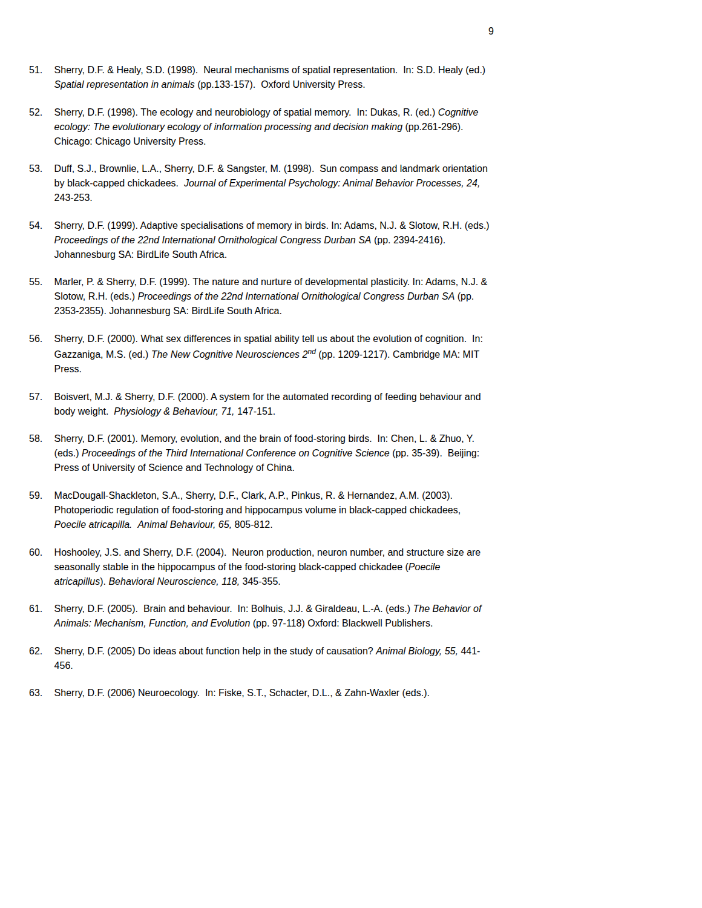9
51. Sherry, D.F. & Healy, S.D. (1998). Neural mechanisms of spatial representation. In: S.D. Healy (ed.) Spatial representation in animals (pp.133-157). Oxford University Press.
52. Sherry, D.F. (1998). The ecology and neurobiology of spatial memory. In: Dukas, R. (ed.) Cognitive ecology: The evolutionary ecology of information processing and decision making (pp.261-296). Chicago: Chicago University Press.
53. Duff, S.J., Brownlie, L.A., Sherry, D.F. & Sangster, M. (1998). Sun compass and landmark orientation by black-capped chickadees. Journal of Experimental Psychology: Animal Behavior Processes, 24, 243-253.
54. Sherry, D.F. (1999). Adaptive specialisations of memory in birds. In: Adams, N.J. & Slotow, R.H. (eds.) Proceedings of the 22nd International Ornithological Congress Durban SA (pp. 2394-2416). Johannesburg SA: BirdLife South Africa.
55. Marler, P. & Sherry, D.F. (1999). The nature and nurture of developmental plasticity. In: Adams, N.J. & Slotow, R.H. (eds.) Proceedings of the 22nd International Ornithological Congress Durban SA (pp. 2353-2355). Johannesburg SA: BirdLife South Africa.
56. Sherry, D.F. (2000). What sex differences in spatial ability tell us about the evolution of cognition. In: Gazzaniga, M.S. (ed.) The New Cognitive Neurosciences 2nd (pp. 1209-1217). Cambridge MA: MIT Press.
57. Boisvert, M.J. & Sherry, D.F. (2000). A system for the automated recording of feeding behaviour and body weight. Physiology & Behaviour, 71, 147-151.
58. Sherry, D.F. (2001). Memory, evolution, and the brain of food-storing birds. In: Chen, L. & Zhuo, Y. (eds.) Proceedings of the Third International Conference on Cognitive Science (pp. 35-39). Beijing: Press of University of Science and Technology of China.
59. MacDougall-Shackleton, S.A., Sherry, D.F., Clark, A.P., Pinkus, R. & Hernandez, A.M. (2003). Photoperiodic regulation of food-storing and hippocampus volume in black-capped chickadees, Poecile atricapilla. Animal Behaviour, 65, 805-812.
60. Hoshooley, J.S. and Sherry, D.F. (2004). Neuron production, neuron number, and structure size are seasonally stable in the hippocampus of the food-storing black-capped chickadee (Poecile atricapillus). Behavioral Neuroscience, 118, 345-355.
61. Sherry, D.F. (2005). Brain and behaviour. In: Bolhuis, J.J. & Giraldeau, L.-A. (eds.) The Behavior of Animals: Mechanism, Function, and Evolution (pp. 97-118) Oxford: Blackwell Publishers.
62. Sherry, D.F. (2005) Do ideas about function help in the study of causation? Animal Biology, 55, 441-456.
63. Sherry, D.F. (2006) Neuroecology. In: Fiske, S.T., Schacter, D.L., & Zahn-Waxler (eds.).